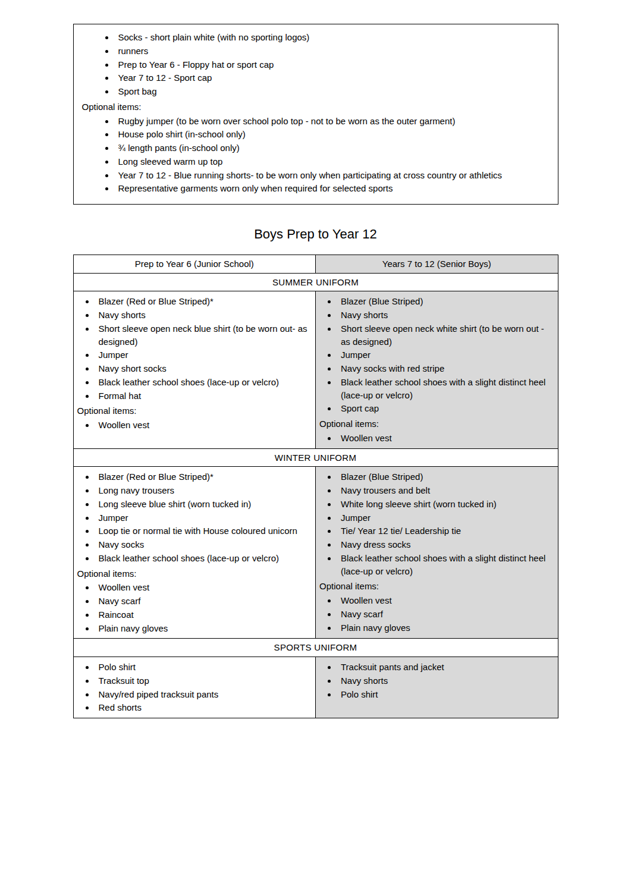Socks - short plain white (with no sporting logos)
runners
Prep to Year 6 - Floppy hat or sport cap
Year 7 to 12 - Sport cap
Sport bag
Optional items:
Rugby jumper (to be worn over school polo top - not to be worn as the outer garment)
House polo shirt (in-school only)
¾ length pants (in-school only)
Long sleeved warm up top
Year 7 to 12 - Blue running shorts- to be worn only when participating at cross country or athletics
Representative garments worn only when required for selected sports
Boys Prep to Year 12
| Prep to Year 6 (Junior School) | Years 7 to 12 (Senior Boys) |
| --- | --- |
| SUMMER UNIFORM |
| Blazer (Red or Blue Striped)* Navy shorts Short sleeve open neck blue shirt (to be worn out- as designed) Jumper Navy short socks Black leather school shoes (lace-up or velcro) Formal hat Optional items: Woollen vest | Blazer (Blue Striped) Navy shorts Short sleeve open neck white shirt (to be worn out - as designed) Jumper Navy socks with red stripe Black leather school shoes with a slight distinct heel (lace-up or velcro) Sport cap Optional items: Woollen vest |
| WINTER UNIFORM |
| Blazer (Red or Blue Striped)* Long navy trousers Long sleeve blue shirt (worn tucked in) Jumper Loop tie or normal tie with House coloured unicorn Navy socks Black leather school shoes (lace-up or velcro) Optional items: Woollen vest Navy scarf Raincoat Plain navy gloves | Blazer (Blue Striped) Navy trousers and belt White long sleeve shirt (worn tucked in) Jumper Tie/ Year 12 tie/ Leadership tie Navy dress socks Black leather school shoes with a slight distinct heel (lace-up or velcro) Optional items: Woollen vest Navy scarf Plain navy gloves |
| SPORTS UNIFORM |
| Polo shirt Tracksuit top Navy/red piped tracksuit pants Red shorts | Tracksuit pants and jacket Navy shorts Polo shirt |